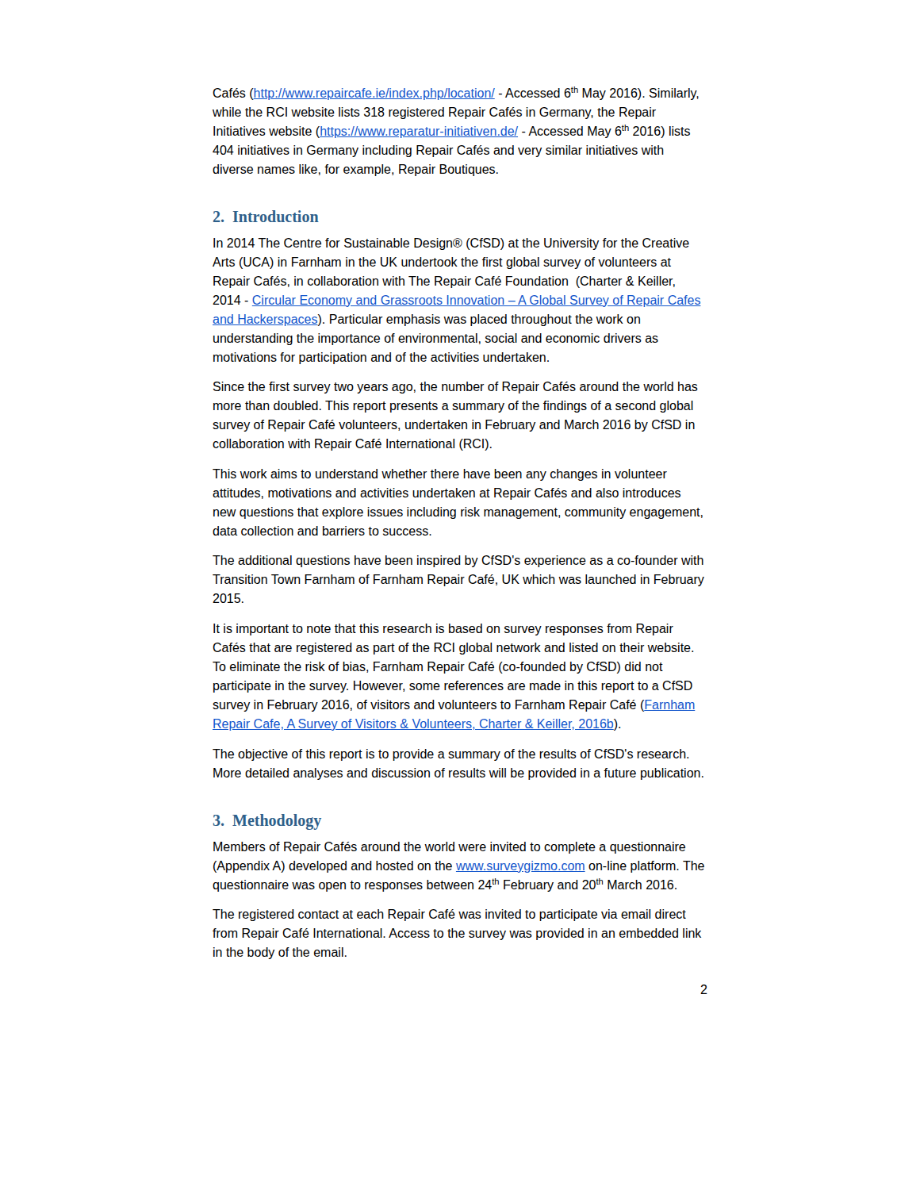Cafés (http://www.repaircafe.ie/index.php/location/ - Accessed 6th May 2016). Similarly, while the RCI website lists 318 registered Repair Cafés in Germany, the Repair Initiatives website (https://www.reparatur-initiativen.de/ - Accessed May 6th 2016) lists 404 initiatives in Germany including Repair Cafés and very similar initiatives with diverse names like, for example, Repair Boutiques.
2. Introduction
In 2014 The Centre for Sustainable Design® (CfSD) at the University for the Creative Arts (UCA) in Farnham in the UK undertook the first global survey of volunteers at Repair Cafés, in collaboration with The Repair Café Foundation (Charter & Keiller, 2014 - Circular Economy and Grassroots Innovation – A Global Survey of Repair Cafes and Hackerspaces). Particular emphasis was placed throughout the work on understanding the importance of environmental, social and economic drivers as motivations for participation and of the activities undertaken.
Since the first survey two years ago, the number of Repair Cafés around the world has more than doubled. This report presents a summary of the findings of a second global survey of Repair Café volunteers, undertaken in February and March 2016 by CfSD in collaboration with Repair Café International (RCI).
This work aims to understand whether there have been any changes in volunteer attitudes, motivations and activities undertaken at Repair Cafés and also introduces new questions that explore issues including risk management, community engagement, data collection and barriers to success.
The additional questions have been inspired by CfSD's experience as a co-founder with Transition Town Farnham of Farnham Repair Café, UK which was launched in February 2015.
It is important to note that this research is based on survey responses from Repair Cafés that are registered as part of the RCI global network and listed on their website. To eliminate the risk of bias, Farnham Repair Café (co-founded by CfSD) did not participate in the survey. However, some references are made in this report to a CfSD survey in February 2016, of visitors and volunteers to Farnham Repair Café (Farnham Repair Cafe, A Survey of Visitors & Volunteers, Charter & Keiller, 2016b).
The objective of this report is to provide a summary of the results of CfSD's research. More detailed analyses and discussion of results will be provided in a future publication.
3. Methodology
Members of Repair Cafés around the world were invited to complete a questionnaire (Appendix A) developed and hosted on the www.surveygizmo.com on-line platform. The questionnaire was open to responses between 24th February and 20th March 2016.
The registered contact at each Repair Café was invited to participate via email direct from Repair Café International. Access to the survey was provided in an embedded link in the body of the email.
2